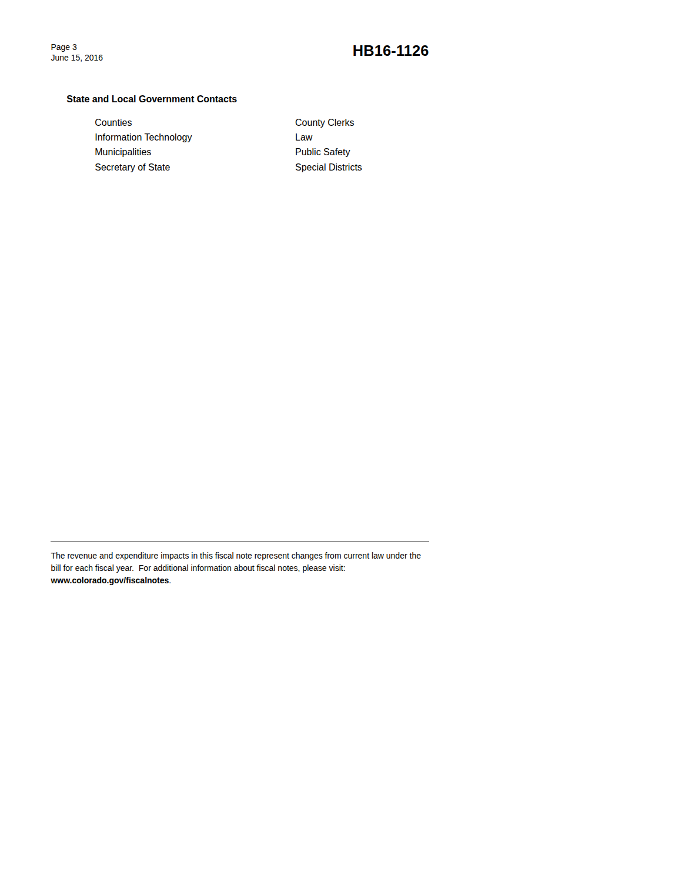Page 3
June 15, 2016
HB16-1126
State and Local Government Contacts
| Counties | County Clerks |
| Information Technology | Law |
| Municipalities | Public Safety |
| Secretary of State | Special Districts |
The revenue and expenditure impacts in this fiscal note represent changes from current law under the bill for each fiscal year. For additional information about fiscal notes, please visit: www.colorado.gov/fiscalnotes.